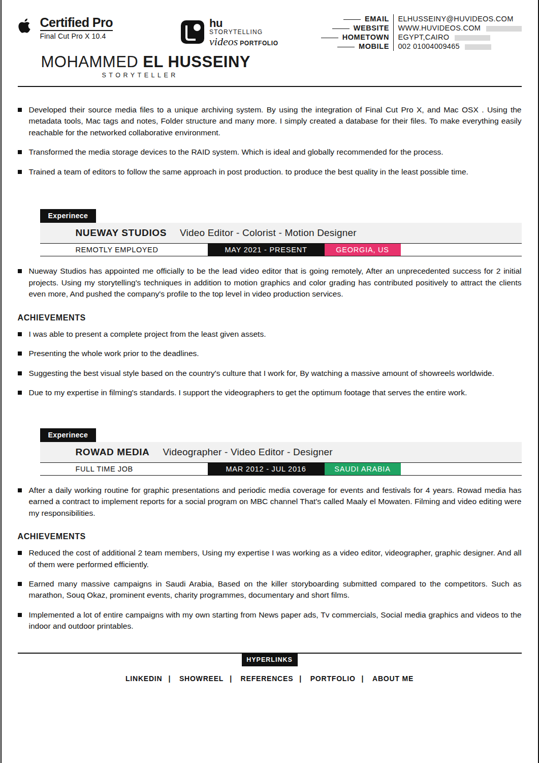Certified Pro
Final Cut Pro X 10.4
hu
STORYTELLING
videos PORTFOLIO
| EMAIL | | ELHUSSEINY@HUVIDEOS.COM |
| WEBSITE | | WWW.HUVIDEOS.COM |
| HOMETOWN | | EGYPT,CAIRO |
| MOBILE | | 002 01004009465 |
MOHAMMED EL HUSSEINY
STORYTELLER
Developed their source media files to a unique archiving system. By using the integration of Final Cut Pro X, and Mac OSX . Using the metadata tools, Mac tags and notes, Folder structure and many more. I simply created a database for their files. To make everything easily reachable for the networked collaborative environment.
Transformed the media storage devices to the RAID system. Which is ideal and globally recommended for the process.
Trained a team of editors to follow the same approach in post production. to produce the best quality in the least possible time.
Experinece
NUEWAY STUDIOS Video Editor - Colorist - Motion Designer
REMOTLY EMPLOYED
MAY 2021 - PRESENT
GEORGIA, US
Nueway Studios has appointed me officially to be the lead video editor that is going remotely, After an unprecedented success for 2 initial projects. Using my storytelling's techniques in addition to motion graphics and color grading has contributed positively to attract the clients even more, And pushed the company's profile to the top level in video production services.
ACHIEVEMENTS
I was able to present a complete project from the least given assets.
Presenting the whole work prior to the deadlines.
Suggesting the best visual style based on the country's culture that I work for, By watching a massive amount of showreels worldwide.
Due to my expertise in filming's standards. I support the videographers to get the optimum footage that serves the entire work.
Experinece
ROWAD MEDIA Videographer - Video Editor - Designer
FULL TIME JOB
MAR 2012 - JUL 2016
SAUDI ARABIA
After a daily working routine for graphic presentations and periodic media coverage for events and festivals for 4 years. Rowad media has earned a contract to implement reports for a social program on MBC channel That's called Maaly el Mowaten. Filming and video editing were my responsibilities.
ACHIEVEMENTS
Reduced the cost of additional 2 team members, Using my expertise I was working as a video editor, videographer, graphic designer. And all of them were performed efficiently.
Earned many massive campaigns in Saudi Arabia, Based on the killer storyboarding submitted compared to the competitors. Such as marathon, Souq Okaz, prominent events, charity programmes, documentary and short films.
Implemented a lot of entire campaigns with my own starting from News paper ads, Tv commercials, Social media graphics and videos to the indoor and outdoor printables.
HYPERLINKS
LINKEDIN| SHOWREEL| REFERENCES| PORTFOLIO| ABOUT ME